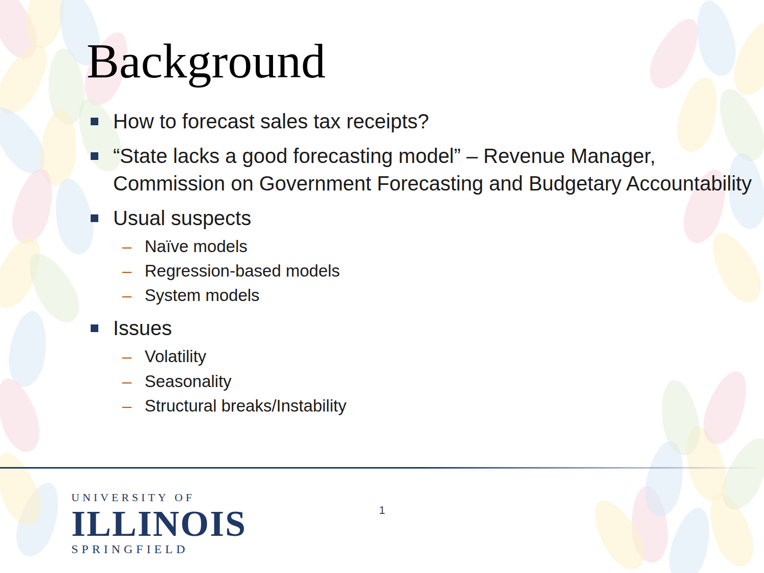Background
How to forecast sales tax receipts?
“State lacks a good forecasting model” – Revenue Manager, Commission on Government Forecasting and Budgetary Accountability
Usual suspects
Naïve models
Regression-based models
System models
Issues
Volatility
Seasonality
Structural breaks/Instability
UNIVERSITY OF
ILLINOIS
SPRINGFIELD
1